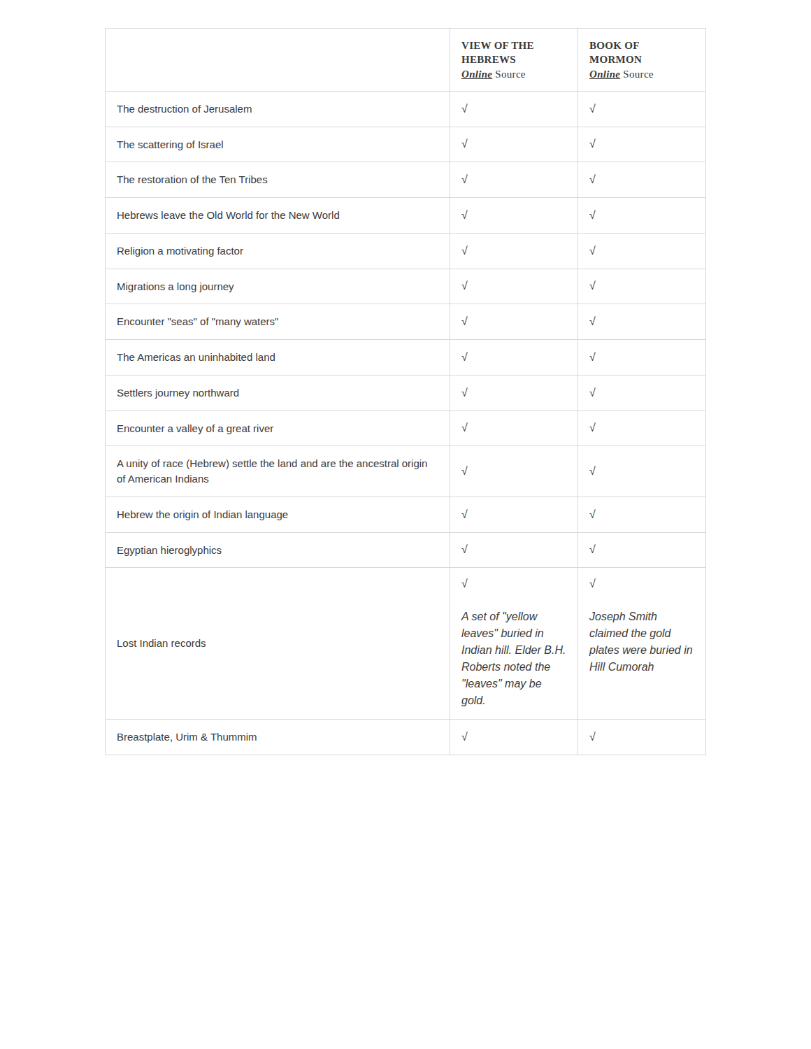| | VIEW OF THE HEBREWS Online Source | BOOK OF MORMON Online Source |
| --- | --- | --- |
| The destruction of Jerusalem | √ | √ |
| The scattering of Israel | √ | √ |
| The restoration of the Ten Tribes | √ | √ |
| Hebrews leave the Old World for the New World | √ | √ |
| Religion a motivating factor | √ | √ |
| Migrations a long journey | √ | √ |
| Encounter "seas" of "many waters" | √ | √ |
| The Americas an uninhabited land | √ | √ |
| Settlers journey northward | √ | √ |
| Encounter a valley of a great river | √ | √ |
| A unity of race (Hebrew) settle the land and are the ancestral origin of American Indians | √ | √ |
| Hebrew the origin of Indian language | √ | √ |
| Egyptian hieroglyphics | √ | √ |
| Lost Indian records | √ A set of "yellow leaves" buried in Indian hill. Elder B.H. Roberts noted the "leaves" may be gold. | √ Joseph Smith claimed the gold plates were buried in Hill Cumorah |
| Breastplate, Urim & Thummim | √ | √ |